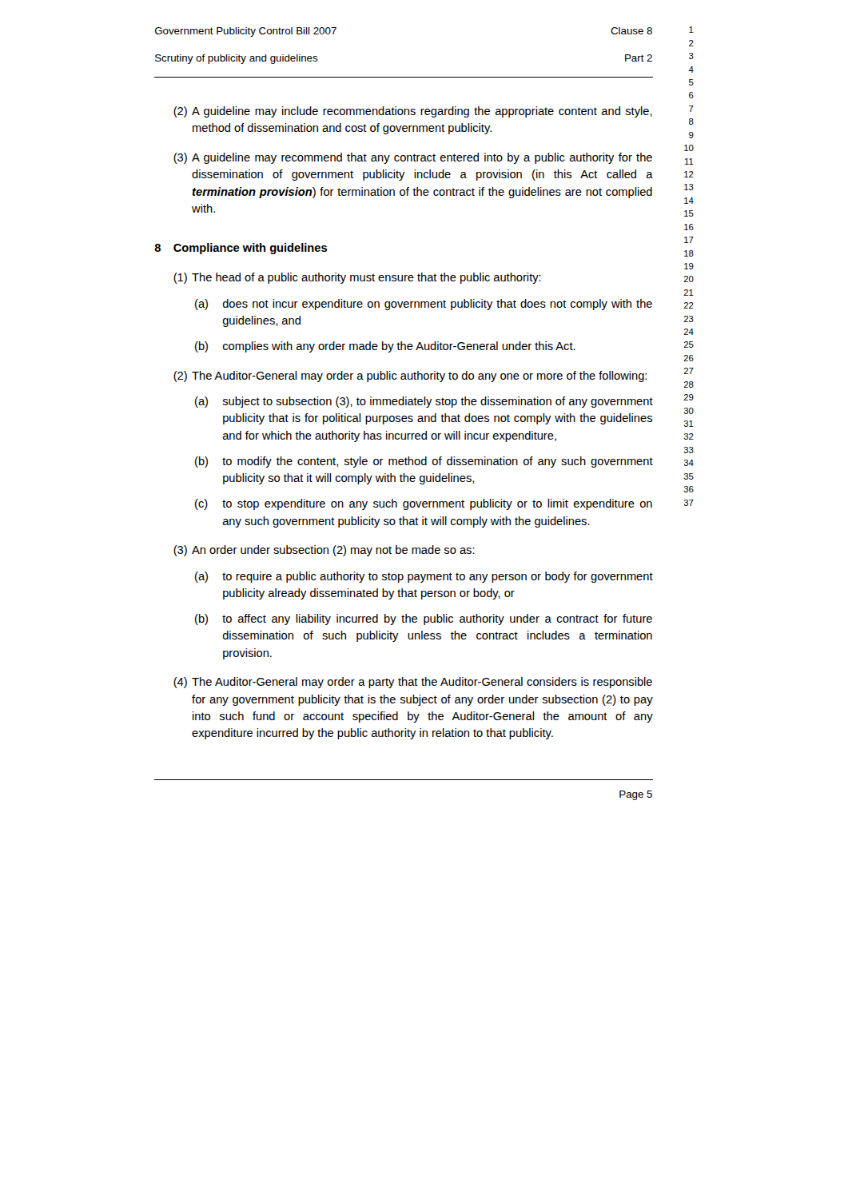Government Publicity Control Bill 2007 Scrutiny of publicity and guidelines
Clause 8 Part 2
(2)
A guideline may include recommendations regarding the appropriate content and style, method of dissemination and cost of government publicity.
(3)
A guideline may recommend that any contract entered into by a public authority for the dissemination of government publicity include a provision (in this Act called a termination provision) for termination of the contract if the guidelines are not complied with.
8 Compliance with guidelines
(1)
The head of a public authority must ensure that the public authority:
(a) does not incur expenditure on government publicity that does not comply with the guidelines, and
(b) complies with any order made by the Auditor-General under this Act.
(2)
The Auditor-General may order a public authority to do any one or more of the following:
(a) subject to subsection (3), to immediately stop the dissemination of any government publicity that is for political purposes and that does not comply with the guidelines and for which the authority has incurred or will incur expenditure,
(b) to modify the content, style or method of dissemination of any such government publicity so that it will comply with the guidelines,
(c) to stop expenditure on any such government publicity or to limit expenditure on any such government publicity so that it will comply with the guidelines.
(3)
An order under subsection (2) may not be made so as:
(a) to require a public authority to stop payment to any person or body for government publicity already disseminated by that person or body, or
(b) to affect any liability incurred by the public authority under a contract for future dissemination of such publicity unless the contract includes a termination provision.
(4)
The Auditor-General may order a party that the Auditor-General considers is responsible for any government publicity that is the subject of any order under subsection (2) to pay into such fund or account specified by the Auditor-General the amount of any expenditure incurred by the public authority in relation to that publicity.
Page 5
1 2 3 4 5 6 7 8 9 10 11 12 13 14 15 16 17 18 19 20 21 22 23 24 25 26 27 28 29 30 31 32 33 34 35 36 37